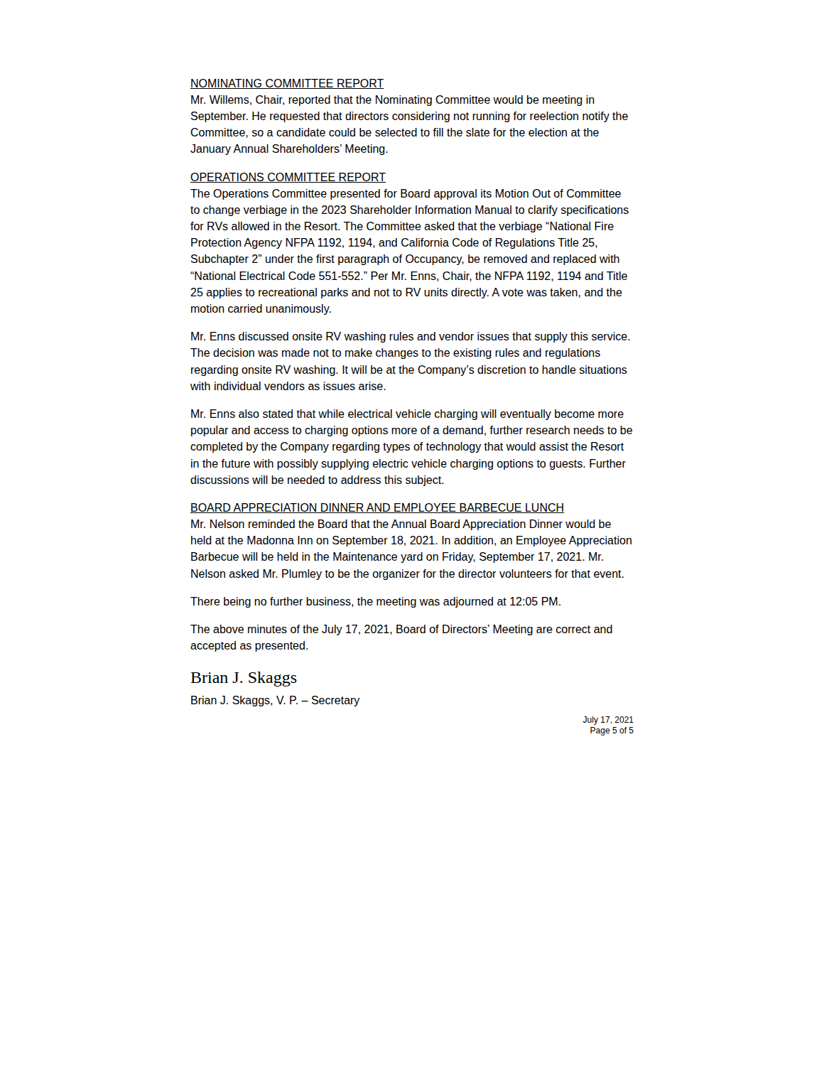NOMINATING COMMITTEE REPORT
Mr. Willems, Chair, reported that the Nominating Committee would be meeting in September. He requested that directors considering not running for reelection notify the Committee, so a candidate could be selected to fill the slate for the election at the January Annual Shareholders’ Meeting.
OPERATIONS COMMITTEE REPORT
The Operations Committee presented for Board approval its Motion Out of Committee to change verbiage in the 2023 Shareholder Information Manual to clarify specifications for RVs allowed in the Resort. The Committee asked that the verbiage “National Fire Protection Agency NFPA 1192, 1194, and California Code of Regulations Title 25, Subchapter 2” under the first paragraph of Occupancy, be removed and replaced with “National Electrical Code 551-552.” Per Mr. Enns, Chair, the NFPA 1192, 1194 and Title 25 applies to recreational parks and not to RV units directly. A vote was taken, and the motion carried unanimously.
Mr. Enns discussed onsite RV washing rules and vendor issues that supply this service. The decision was made not to make changes to the existing rules and regulations regarding onsite RV washing. It will be at the Company’s discretion to handle situations with individual vendors as issues arise.
Mr. Enns also stated that while electrical vehicle charging will eventually become more popular and access to charging options more of a demand, further research needs to be completed by the Company regarding types of technology that would assist the Resort in the future with possibly supplying electric vehicle charging options to guests. Further discussions will be needed to address this subject.
BOARD APPRECIATION DINNER AND EMPLOYEE BARBECUE LUNCH
Mr. Nelson reminded the Board that the Annual Board Appreciation Dinner would be held at the Madonna Inn on September 18, 2021. In addition, an Employee Appreciation Barbecue will be held in the Maintenance yard on Friday, September 17, 2021. Mr. Nelson asked Mr. Plumley to be the organizer for the director volunteers for that event.
There being no further business, the meeting was adjourned at 12:05 PM.
The above minutes of the July 17, 2021, Board of Directors’ Meeting are correct and accepted as presented.
Brian J. Skaggs
Brian J. Skaggs, V. P. – Secretary
July 17, 2021
Page 5 of 5